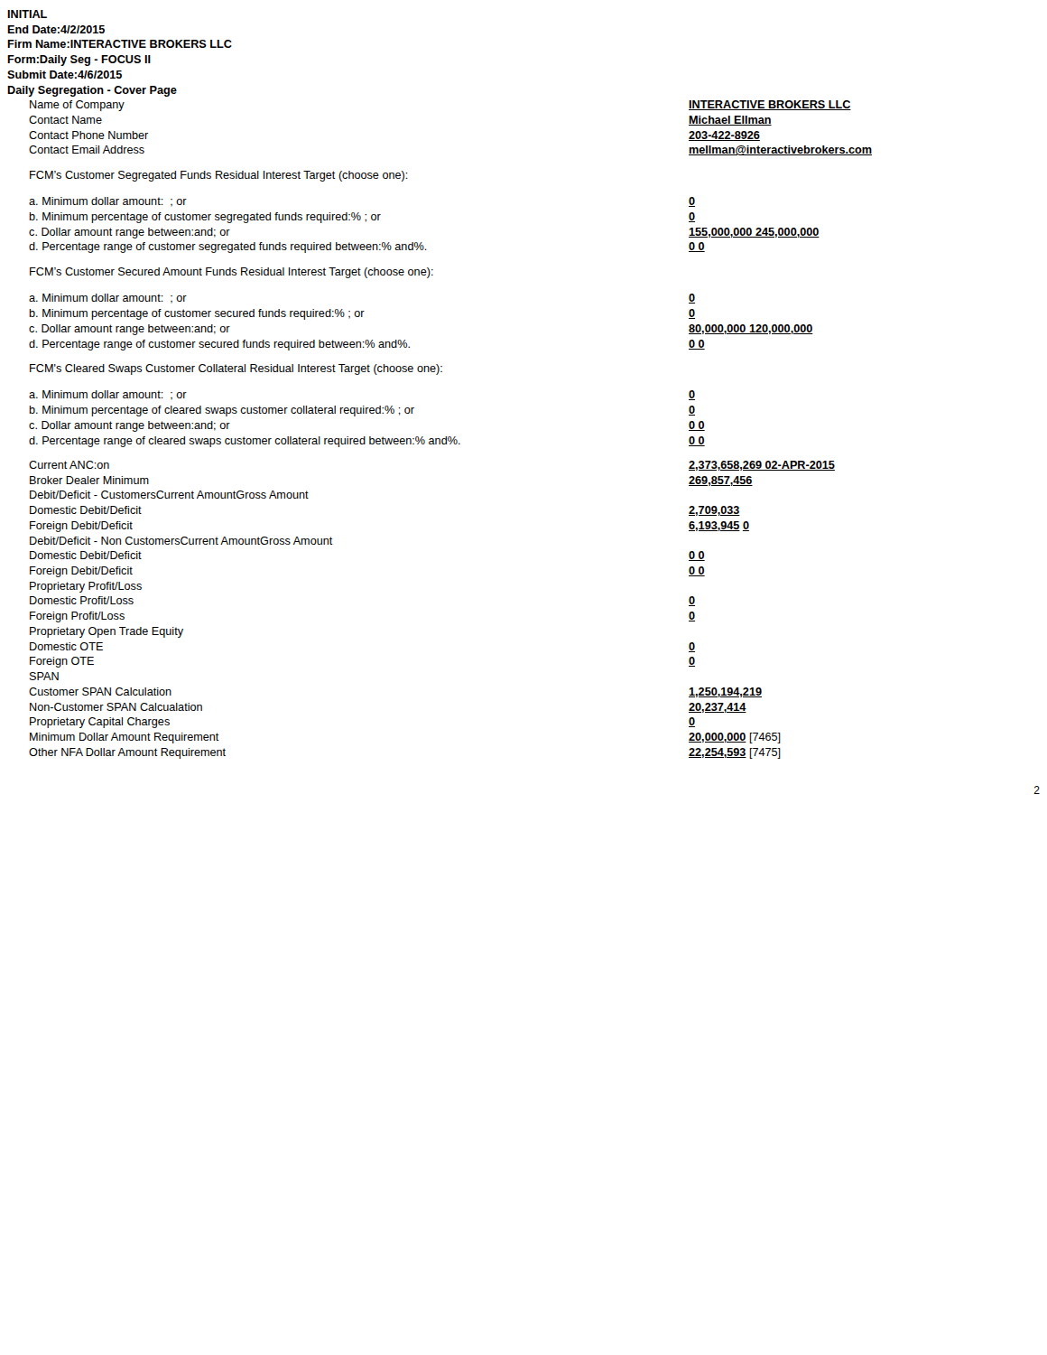INITIAL
End Date:4/2/2015
Firm Name:INTERACTIVE BROKERS LLC
Form:Daily Seg - FOCUS II
Submit Date:4/6/2015
Daily Segregation - Cover Page
| Name of Company | INTERACTIVE BROKERS LLC |
| Contact Name | Michael Ellman |
| Contact Phone Number | 203-422-8926 |
| Contact Email Address | mellman@interactivebrokers.com |
FCM’s Customer Segregated Funds Residual Interest Target (choose one):
| a. Minimum dollar amount: ; or | 0 |
| b. Minimum percentage of customer segregated funds required:% ; or | 0 |
| c. Dollar amount range between:and; or | 155,000,000 245,000,000 |
| d. Percentage range of customer segregated funds required between:% and%. | 0 0 |
FCM’s Customer Secured Amount Funds Residual Interest Target (choose one):
| a. Minimum dollar amount: ; or | 0 |
| b. Minimum percentage of customer secured funds required:% ; or | 0 |
| c. Dollar amount range between:and; or | 80,000,000 120,000,000 |
| d. Percentage range of customer secured funds required between:% and%. | 0 0 |
FCM's Cleared Swaps Customer Collateral Residual Interest Target (choose one):
| a. Minimum dollar amount: ; or | 0 |
| b. Minimum percentage of cleared swaps customer collateral required:% ; or | 0 |
| c. Dollar amount range between:and; or | 0 0 |
| d. Percentage range of cleared swaps customer collateral required between:% and%. | 0 0 |
| Current ANC:on | 2,373,658,269 02-APR-2015 |
| Broker Dealer Minimum | 269,857,456 |
| Debit/Deficit - CustomersCurrent AmountGross Amount | |
| Domestic Debit/Deficit | 2,709,033 |
| Foreign Debit/Deficit | 6,193,945 0 |
| Debit/Deficit - Non CustomersCurrent AmountGross Amount | |
| Domestic Debit/Deficit | 0 0 |
| Foreign Debit/Deficit | 0 0 |
| Proprietary Profit/Loss | |
| Domestic Profit/Loss | 0 |
| Foreign Profit/Loss | 0 |
| Proprietary Open Trade Equity | |
| Domestic OTE | 0 |
| Foreign OTE | 0 |
| SPAN | |
| Customer SPAN Calculation | 1,250,194,219 |
| Non-Customer SPAN Calcualation | 20,237,414 |
| Proprietary Capital Charges | 0 |
| Minimum Dollar Amount Requirement | 20,000,000 [7465] |
| Other NFA Dollar Amount Requirement | 22,254,593 [7475] |
2